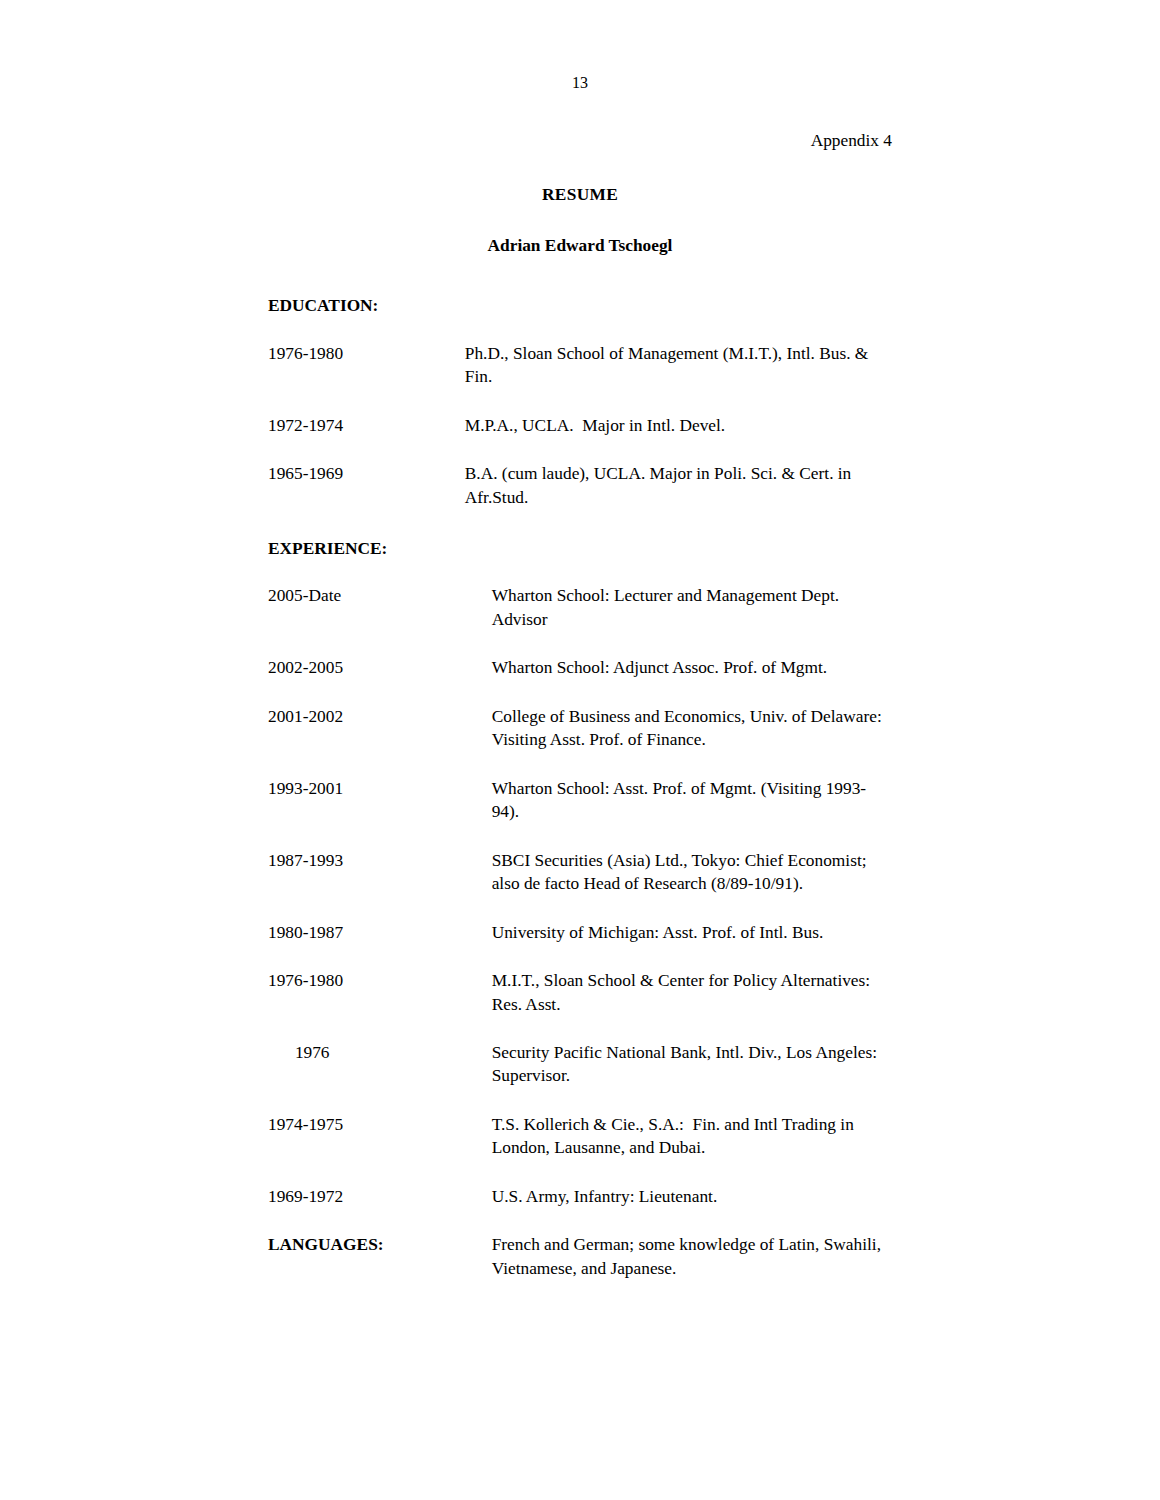13
Appendix 4
RESUME
Adrian Edward Tschoegl
EDUCATION:
| 1976-1980 | Ph.D., Sloan School of Management (M.I.T.), Intl. Bus. & Fin. |
| 1972-1974 | M.P.A., UCLA. Major in Intl. Devel. |
| 1965-1969 | B.A. (cum laude), UCLA. Major in Poli. Sci. & Cert. in Afr.Stud. |
EXPERIENCE:
| 2005-Date | Wharton School: Lecturer and Management Dept. Advisor |
| 2002-2005 | Wharton School: Adjunct Assoc. Prof. of Mgmt. |
| 2001-2002 | College of Business and Economics, Univ. of Delaware: Visiting Asst. Prof. of Finance. |
| 1993-2001 | Wharton School: Asst. Prof. of Mgmt. (Visiting 1993-94). |
| 1987-1993 | SBCI Securities (Asia) Ltd., Tokyo: Chief Economist; also de facto Head of Research (8/89-10/91). |
| 1980-1987 | University of Michigan: Asst. Prof. of Intl. Bus. |
| 1976-1980 | M.I.T., Sloan School & Center for Policy Alternatives: Res. Asst. |
| 1976 | Security Pacific National Bank, Intl. Div., Los Angeles: Supervisor. |
| 1974-1975 | T.S. Kollerich & Cie., S.A.: Fin. and Intl Trading in London, Lausanne, and Dubai. |
| 1969-1972 | U.S. Army, Infantry: Lieutenant. |
| LANGUAGES: | French and German; some knowledge of Latin, Swahili, Vietnamese, and Japanese. |